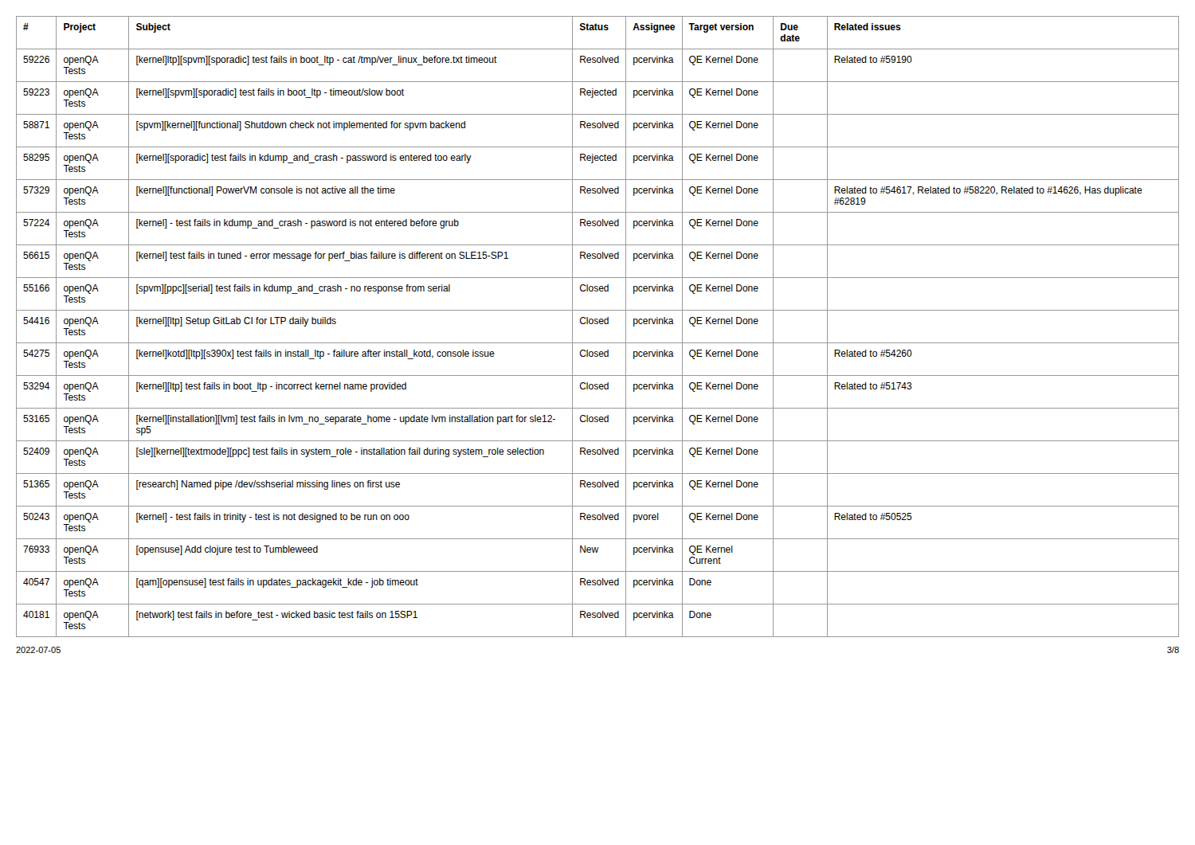| # | Project | Subject | Status | Assignee | Target version | Due date | Related issues |
| --- | --- | --- | --- | --- | --- | --- | --- |
| 59226 | openQA Tests | [kernel]ltp][spvm][sporadic] test fails in boot_ltp - cat /tmp/ver_linux_before.txt timeout | Resolved | pcervinka | QE Kernel Done | | Related to #59190 |
| 59223 | openQA Tests | [kernel][spvm][sporadic] test fails in boot_ltp - timeout/slow boot | Rejected | pcervinka | QE Kernel Done | | |
| 58871 | openQA Tests | [spvm][kernel][functional] Shutdown check not implemented for spvm backend | Resolved | pcervinka | QE Kernel Done | | |
| 58295 | openQA Tests | [kernel][sporadic] test fails in kdump_and_crash - password is entered too early | Rejected | pcervinka | QE Kernel Done | | |
| 57329 | openQA Tests | [kernel][functional] PowerVM console is not active all the time | Resolved | pcervinka | QE Kernel Done | | Related to #54617, Related to #58220, Related to #14626, Has duplicate #62819 |
| 57224 | openQA Tests | [kernel] - test fails in kdump_and_crash - pasword is not entered before grub | Resolved | pcervinka | QE Kernel Done | | |
| 56615 | openQA Tests | [kernel] test fails in tuned - error message for perf_bias failure is different on SLE15-SP1 | Resolved | pcervinka | QE Kernel Done | | |
| 55166 | openQA Tests | [spvm][ppc][serial] test fails in kdump_and_crash - no response from serial | Closed | pcervinka | QE Kernel Done | | |
| 54416 | openQA Tests | [kernel][ltp] Setup GitLab CI for LTP daily builds | Closed | pcervinka | QE Kernel Done | | |
| 54275 | openQA Tests | [kernel]kotd][ltp][s390x] test fails in install_ltp - failure after install_kotd, console issue | Closed | pcervinka | QE Kernel Done | | Related to #54260 |
| 53294 | openQA Tests | [kernel][ltp] test fails in boot_ltp - incorrect kernel name provided | Closed | pcervinka | QE Kernel Done | | Related to #51743 |
| 53165 | openQA Tests | [kernel][installation][lvm] test fails in lvm_no_separate_home - update lvm installation part for sle12-sp5 | Closed | pcervinka | QE Kernel Done | | |
| 52409 | openQA Tests | [sle][kernel][textmode][ppc] test fails in system_role - installation fail during system_role selection | Resolved | pcervinka | QE Kernel Done | | |
| 51365 | openQA Tests | [research] Named pipe /dev/sshserial missing lines on first use | Resolved | pcervinka | QE Kernel Done | | |
| 50243 | openQA Tests | [kernel] - test fails in trinity - test is not designed to be run on ooo | Resolved | pvorel | QE Kernel Done | | Related to #50525 |
| 76933 | openQA Tests | [opensuse] Add clojure test to Tumbleweed | New | pcervinka | QE Kernel Current | | |
| 40547 | openQA Tests | [qam][opensuse] test fails in updates_packagekit_kde - job timeout | Resolved | pcervinka | Done | | |
| 40181 | openQA Tests | [network] test fails in before_test - wicked basic test fails on 15SP1 | Resolved | pcervinka | Done | | |
2022-07-05 3/8